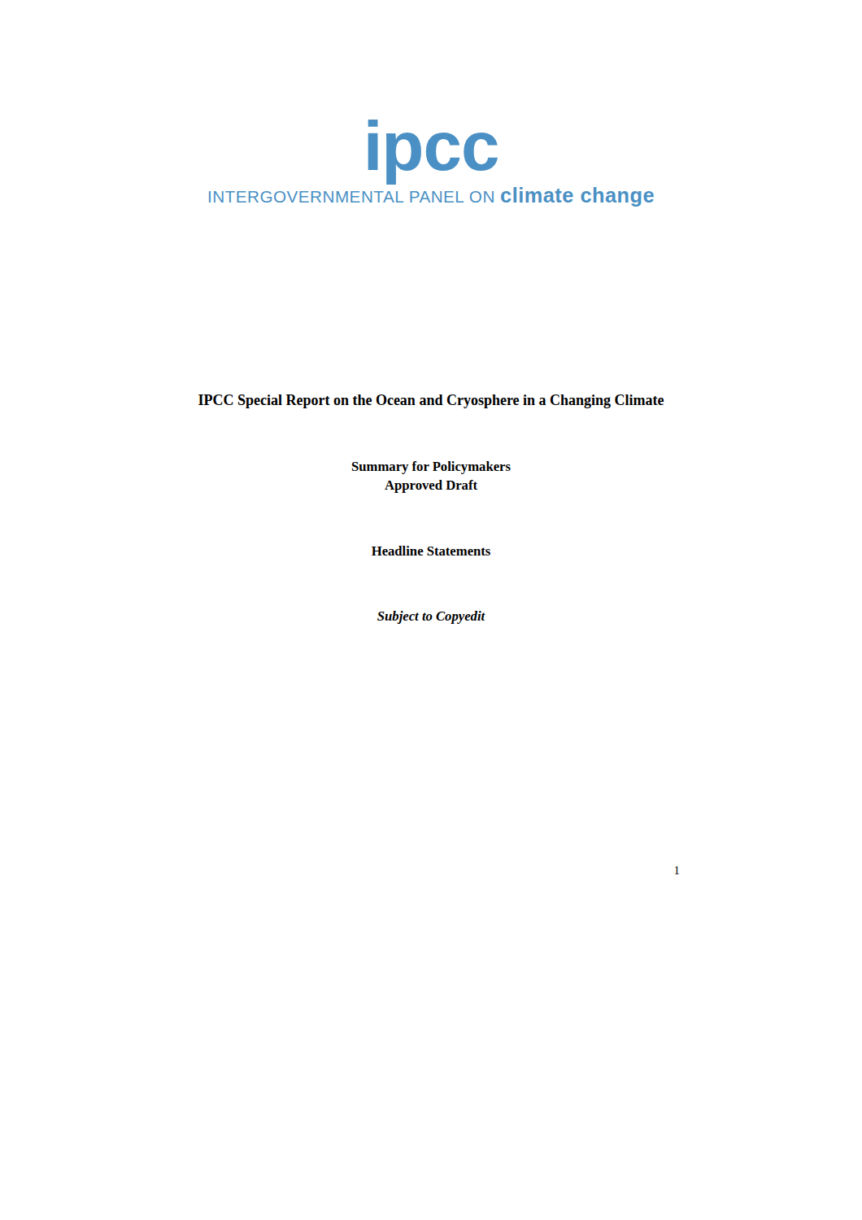ipcc
Intergovernmental Panel on climate change
IPCC Special Report on the Ocean and Cryosphere in a Changing Climate
Summary for Policymakers
Approved Draft
Headline Statements
Subject to Copyedit
1